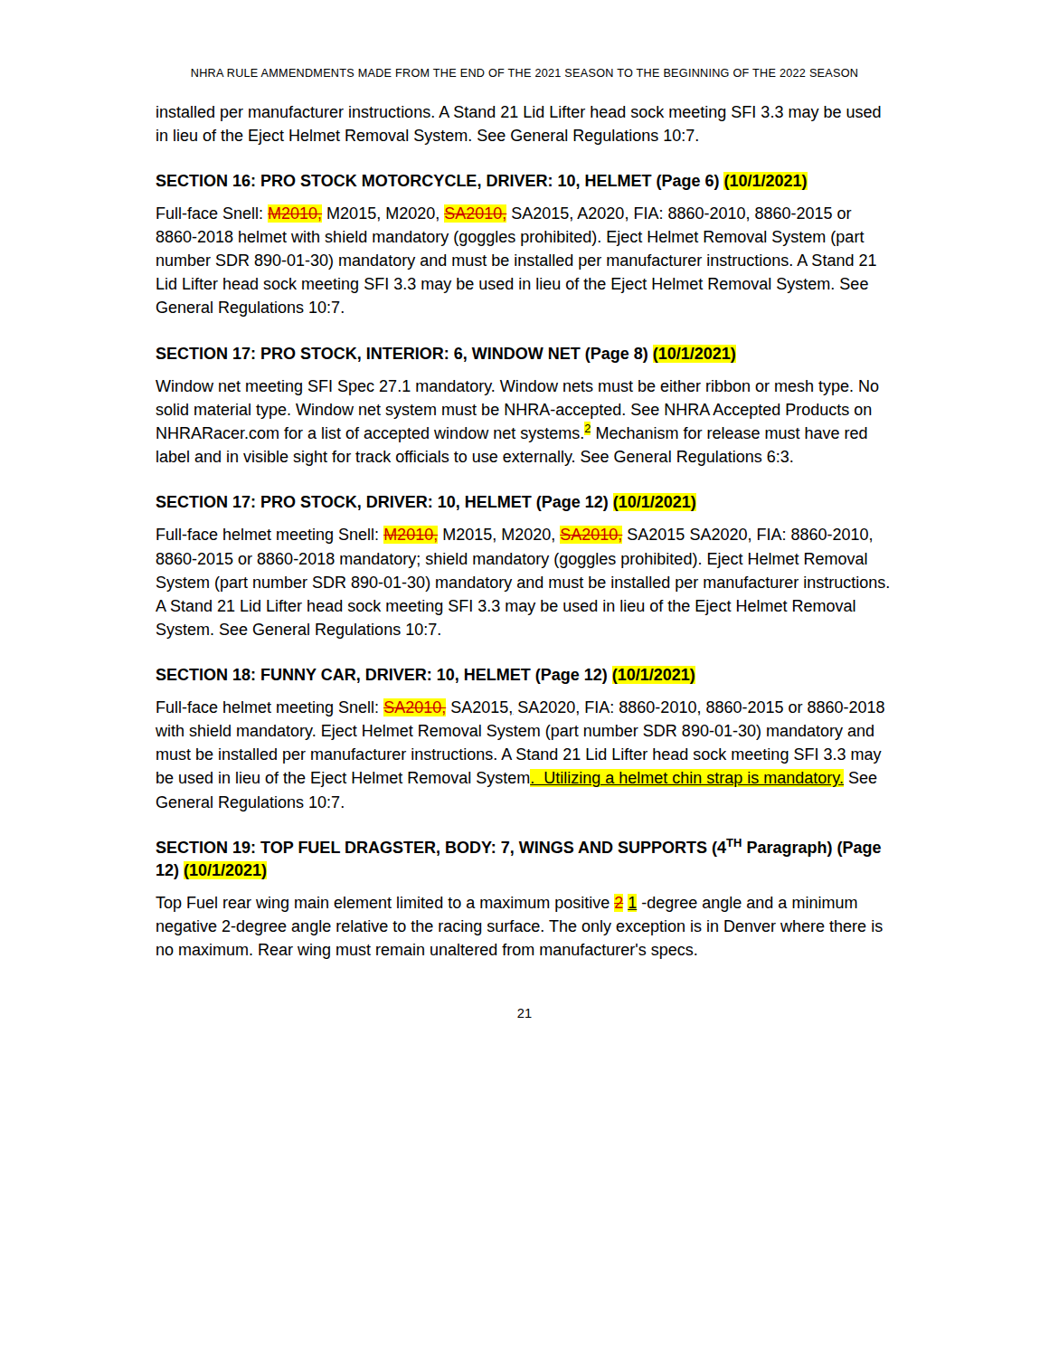NHRA RULE AMMENDMENTS MADE FROM THE END OF THE 2021 SEASON TO THE BEGINNING OF THE 2022 SEASON
installed per manufacturer instructions. A Stand 21 Lid Lifter head sock meeting SFI 3.3 may be used in lieu of the Eject Helmet Removal System. See General Regulations 10:7.
SECTION 16: PRO STOCK MOTORCYCLE, DRIVER: 10, HELMET (Page 6) (10/1/2021)
Full-face Snell: M2010, M2015, M2020, SA2010, SA2015, A2020, FIA: 8860-2010, 8860-2015 or 8860-2018 helmet with shield mandatory (goggles prohibited). Eject Helmet Removal System (part number SDR 890-01-30) mandatory and must be installed per manufacturer instructions. A Stand 21 Lid Lifter head sock meeting SFI 3.3 may be used in lieu of the Eject Helmet Removal System. See General Regulations 10:7.
SECTION 17: PRO STOCK, INTERIOR: 6, WINDOW NET (Page 8) (10/1/2021)
Window net meeting SFI Spec 27.1 mandatory. Window nets must be either ribbon or mesh type. No solid material type. Window net system must be NHRA-accepted. See NHRA Accepted Products on NHRARacer.com for a list of accepted window net systems.2 Mechanism for release must have red label and in visible sight for track officials to use externally. See General Regulations 6:3.
SECTION 17: PRO STOCK, DRIVER: 10, HELMET (Page 12) (10/1/2021)
Full-face helmet meeting Snell: M2010, M2015, M2020, SA2010, SA2015 SA2020, FIA: 8860-2010, 8860-2015 or 8860-2018 mandatory; shield mandatory (goggles prohibited). Eject Helmet Removal System (part number SDR 890-01-30) mandatory and must be installed per manufacturer instructions. A Stand 21 Lid Lifter head sock meeting SFI 3.3 may be used in lieu of the Eject Helmet Removal System. See General Regulations 10:7.
SECTION 18: FUNNY CAR, DRIVER: 10, HELMET (Page 12) (10/1/2021)
Full-face helmet meeting Snell: SA2010, SA2015, SA2020, FIA: 8860-2010, 8860-2015 or 8860-2018 with shield mandatory. Eject Helmet Removal System (part number SDR 890-01-30) mandatory and must be installed per manufacturer instructions. A Stand 21 Lid Lifter head sock meeting SFI 3.3 may be used in lieu of the Eject Helmet Removal System. Utilizing a helmet chin strap is mandatory. See General Regulations 10:7.
SECTION 19: TOP FUEL DRAGSTER, BODY: 7, WINGS AND SUPPORTS (4TH Paragraph) (Page 12) (10/1/2021)
Top Fuel rear wing main element limited to a maximum positive 2 1 -degree angle and a minimum negative 2-degree angle relative to the racing surface. The only exception is in Denver where there is no maximum. Rear wing must remain unaltered from manufacturer's specs.
21